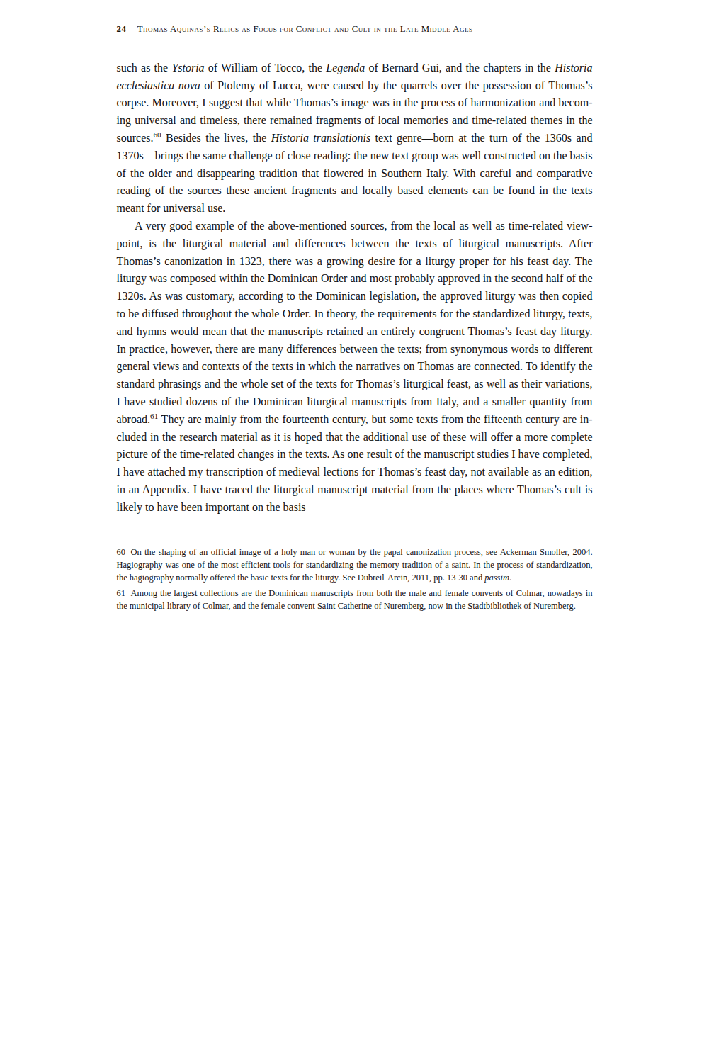24 Thomas Aquinas’s Relics as Focus for Conflict and Cult in the Late Middle Ages
such as the Ystoria of William of Tocco, the Legenda of Bernard Gui, and the chapters in the Historia ecclesiastica nova of Ptolemy of Lucca, were caused by the quarrels over the possession of Thomas’s corpse. Moreover, I suggest that while Thomas’s image was in the process of harmonization and becoming universal and timeless, there remained fragments of local memories and time-related themes in the sources.60 Besides the lives, the Historia translationis text genre—born at the turn of the 1360s and 1370s—brings the same challenge of close reading: the new text group was well constructed on the basis of the older and disappearing tradition that flowered in Southern Italy. With careful and comparative reading of the sources these ancient fragments and locally based elements can be found in the texts meant for universal use.
A very good example of the above-mentioned sources, from the local as well as time-related viewpoint, is the liturgical material and differences between the texts of liturgical manuscripts. After Thomas’s canonization in 1323, there was a growing desire for a liturgy proper for his feast day. The liturgy was composed within the Dominican Order and most probably approved in the second half of the 1320s. As was customary, according to the Dominican legislation, the approved liturgy was then copied to be diffused throughout the whole Order. In theory, the requirements for the standardized liturgy, texts, and hymns would mean that the manuscripts retained an entirely congruent Thomas’s feast day liturgy. In practice, however, there are many differences between the texts; from synonymous words to different general views and contexts of the texts in which the narratives on Thomas are connected. To identify the standard phrasings and the whole set of the texts for Thomas’s liturgical feast, as well as their variations, I have studied dozens of the Dominican liturgical manuscripts from Italy, and a smaller quantity from abroad.61 They are mainly from the fourteenth century, but some texts from the fifteenth century are included in the research material as it is hoped that the additional use of these will offer a more complete picture of the time-related changes in the texts. As one result of the manuscript studies I have completed, I have attached my transcription of medieval lections for Thomas’s feast day, not available as an edition, in an Appendix. I have traced the liturgical manuscript material from the places where Thomas’s cult is likely to have been important on the basis
60 On the shaping of an official image of a holy man or woman by the papal canonization process, see Ackerman Smoller, 2004. Hagiography was one of the most efficient tools for standardizing the memory tradition of a saint. In the process of standardization, the hagiography normally offered the basic texts for the liturgy. See Dubreil-Arcin, 2011, pp. 13-30 and passim.
61 Among the largest collections are the Dominican manuscripts from both the male and female convents of Colmar, nowadays in the municipal library of Colmar, and the female convent Saint Catherine of Nuremberg, now in the Stadtbibliothek of Nuremberg.